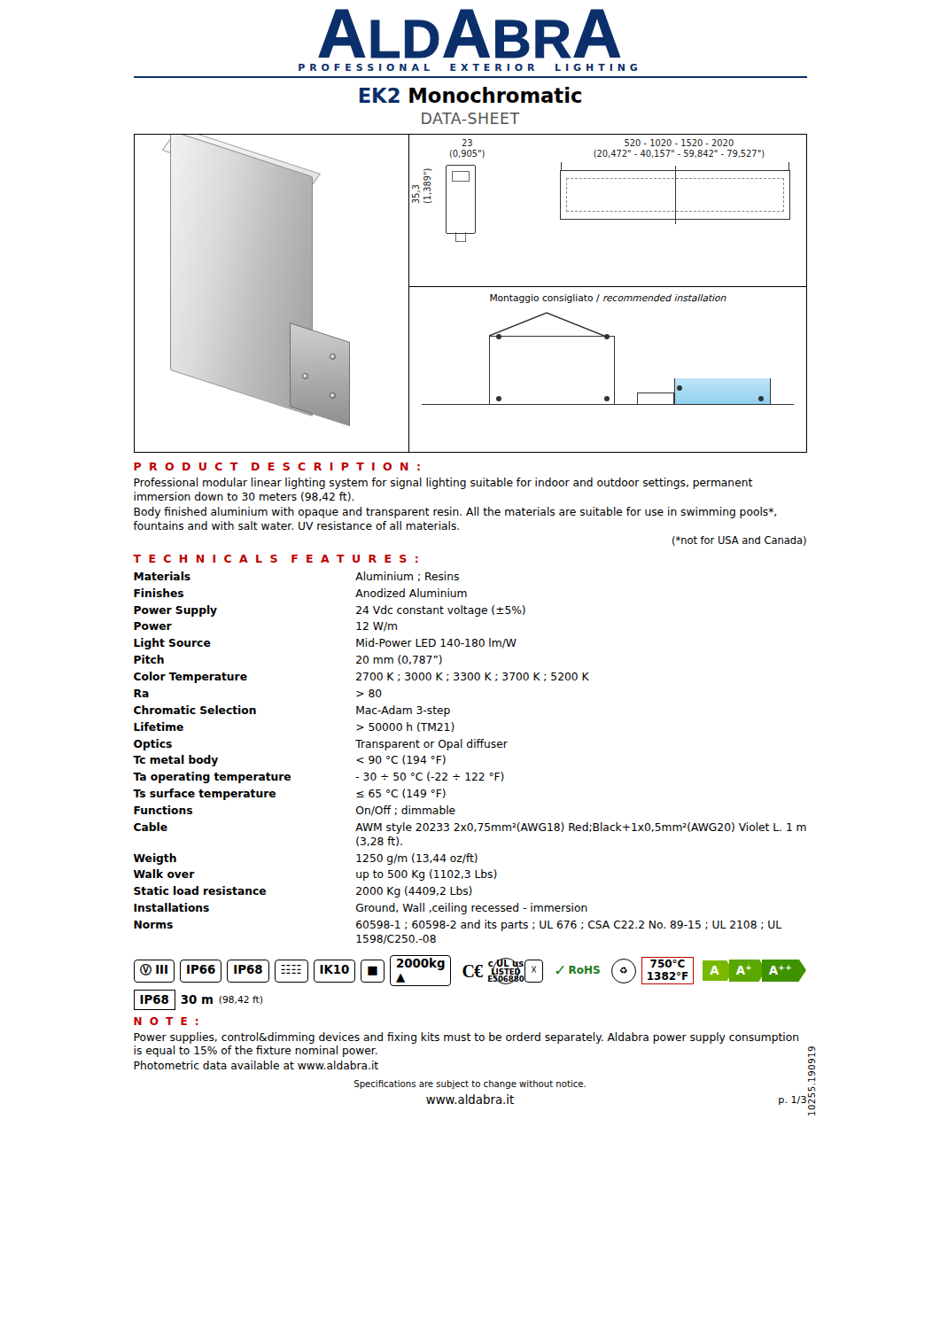ALDABRA
PROFESSIONAL EXTERIOR LIGHTING
EK2 Monochromatic
DATA-SHEET
23(0,905")
520 - 1020 - 1520 - 2020
(20,472" - 40,157" - 59,842" - 79,527")
35,3
(1,389")
Montaggio consigliato / recommended installation
P R O D U C T D E S C R I P T I O N :
Professional modular linear lighting system for signal lighting suitable for indoor and outdoor settings, permanent immersion down to 30 meters (98,42 ft).
Body finished aluminium with opaque and transparent resin. All the materials are suitable for use in swimming pools*, fountains and with salt water. UV resistance of all materials.
(*not for USA and Canada)
T E C H N I C A L S F E A T U R E S :
| Materials | Aluminium ; Resins |
| Finishes | Anodized Aluminium |
| Power Supply | 24 Vdc constant voltage (±5%) |
| Power | 12 W/m |
| Light Source | Mid-Power LED 140-180 lm/W |
| Pitch | 20 mm (0,787”) |
| Color Temperature | 2700 K ; 3000 K ; 3300 K ; 3700 K ; 5200 K |
| Ra | > 80 |
| Chromatic Selection | Mac-Adam 3-step |
| Lifetime | > 50000 h (TM21) |
| Optics | Transparent or Opal diffuser |
| Tc metal body | < 90 °C (194 °F) |
| Ta operating temperature | - 30 ÷ 50 °C (-22 ÷ 122 °F) |
| Ts surface temperature | ≤ 65 °C (149 °F) |
| Functions | On/Off ; dimmable |
| Cable | AWM style 20233 2x0,75mm²(AWG18) Red;Black+1x0,5mm²(AWG20) Violet L. 1 m (3,28 ft). |
| Weigth | 1250 g/m (13,44 oz/ft) |
| Walk over | up to 500 Kg (1102,3 Lbs) |
| Static load resistance | 2000 Kg (4409,2 Lbs) |
| Installations | Ground, Wall ,ceiling recessed - immersion |
| Norms | 60598-1 ; 60598-2 and its parts ; UL 676 ; CSA C22.2 No. 89-15 ; UL 2108 ; UL 1598/C250.-08 |
Ⓥ III IP66 IP68 ☷☷ IK10 ■ 2000kg
▲ C€ c UL us LISTED
E506880 ☓ ✓RoHS ♻ 750°C 1382°F A A+ A++
IP68 30 m (98,42 ft)
N O T E :
Power supplies, control&dimming devices and fixing kits must to be orderd separately. Aldabra power supply consumption is equal to 15% of the fixture nominal power.
Photometric data available at www.aldabra.it
Specifications are subject to change without notice.
p. 1/3
www.aldabra.it
10255.190919